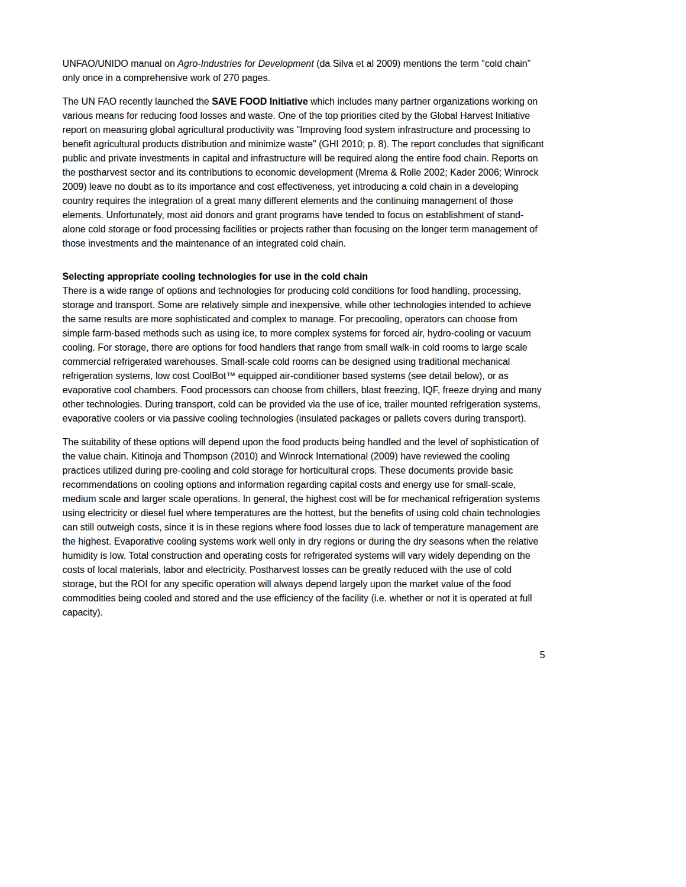UNFAO/UNIDO manual on Agro-Industries for Development (da Silva et al 2009) mentions the term “cold chain” only once in a comprehensive work of 270 pages.
The UN FAO recently launched the SAVE FOOD Initiative which includes many partner organizations working on various means for reducing food losses and waste. One of the top priorities cited by the Global Harvest Initiative report on measuring global agricultural productivity was "Improving food system infrastructure and processing to benefit agricultural products distribution and minimize waste" (GHI 2010; p. 8). The report concludes that significant public and private investments in capital and infrastructure will be required along the entire food chain. Reports on the postharvest sector and its contributions to economic development (Mrema & Rolle 2002; Kader 2006; Winrock 2009) leave no doubt as to its importance and cost effectiveness, yet introducing a cold chain in a developing country requires the integration of a great many different elements and the continuing management of those elements. Unfortunately, most aid donors and grant programs have tended to focus on establishment of stand-alone cold storage or food processing facilities or projects rather than focusing on the longer term management of those investments and the maintenance of an integrated cold chain.
Selecting appropriate cooling technologies for use in the cold chain
There is a wide range of options and technologies for producing cold conditions for food handling, processing, storage and transport. Some are relatively simple and inexpensive, while other technologies intended to achieve the same results are more sophisticated and complex to manage. For precooling, operators can choose from simple farm-based methods such as using ice, to more complex systems for forced air, hydro-cooling or vacuum cooling. For storage, there are options for food handlers that range from small walk-in cold rooms to large scale commercial refrigerated warehouses. Small-scale cold rooms can be designed using traditional mechanical refrigeration systems, low cost CoolBot™ equipped air-conditioner based systems (see detail below), or as evaporative cool chambers. Food processors can choose from chillers, blast freezing, IQF, freeze drying and many other technologies. During transport, cold can be provided via the use of ice, trailer mounted refrigeration systems, evaporative coolers or via passive cooling technologies (insulated packages or pallets covers during transport).
The suitability of these options will depend upon the food products being handled and the level of sophistication of the value chain. Kitinoja and Thompson (2010) and Winrock International (2009) have reviewed the cooling practices utilized during pre-cooling and cold storage for horticultural crops. These documents provide basic recommendations on cooling options and information regarding capital costs and energy use for small-scale, medium scale and larger scale operations. In general, the highest cost will be for mechanical refrigeration systems using electricity or diesel fuel where temperatures are the hottest, but the benefits of using cold chain technologies can still outweigh costs, since it is in these regions where food losses due to lack of temperature management are the highest. Evaporative cooling systems work well only in dry regions or during the dry seasons when the relative humidity is low. Total construction and operating costs for refrigerated systems will vary widely depending on the costs of local materials, labor and electricity. Postharvest losses can be greatly reduced with the use of cold storage, but the ROI for any specific operation will always depend largely upon the market value of the food commodities being cooled and stored and the use efficiency of the facility (i.e. whether or not it is operated at full capacity).
5